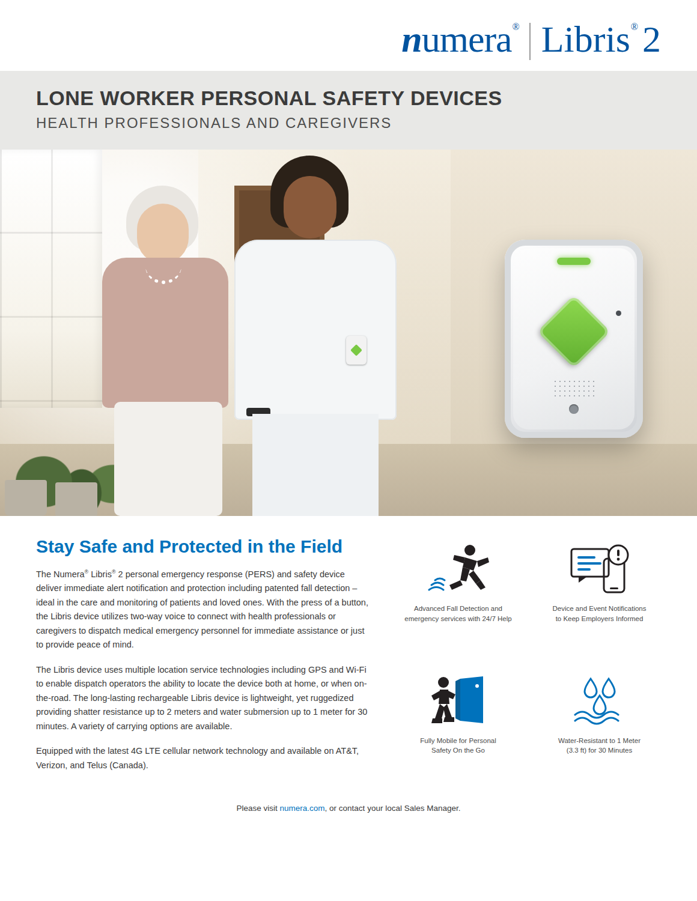numera® Libris® 2
Lone Worker Personal Safety Devices
Health Professionals and Caregivers
Stay Safe and Protected in the Field
The Numera® Libris® 2 personal emergency response (PERS) and safety device deliver immediate alert notification and protection including patented fall detection – ideal in the care and monitoring of patients and loved ones. With the press of a button, the Libris device utilizes two-way voice to connect with health professionals or caregivers to dispatch medical emergency personnel for immediate assistance or just to provide peace of mind.
The Libris device uses multiple location service technologies including GPS and Wi-Fi to enable dispatch operators the ability to locate the device both at home, or when on-the-road. The long-lasting rechargeable Libris device is lightweight, yet ruggedized providing shatter resistance up to 2 meters and water submersion up to 1 meter for 30 minutes. A variety of carrying options are available.
Equipped with the latest 4G LTE cellular network technology and available on AT&T, Verizon, and Telus (Canada).
Advanced Fall Detection and
emergency services with 24/7 Help
Device and Event Notifications
to Keep Employers Informed
Fully Mobile for Personal
Safety On the Go
Water-Resistant to 1 Meter
(3.3 ft) for 30 Minutes
Please visit numera.com, or contact your local Sales Manager.